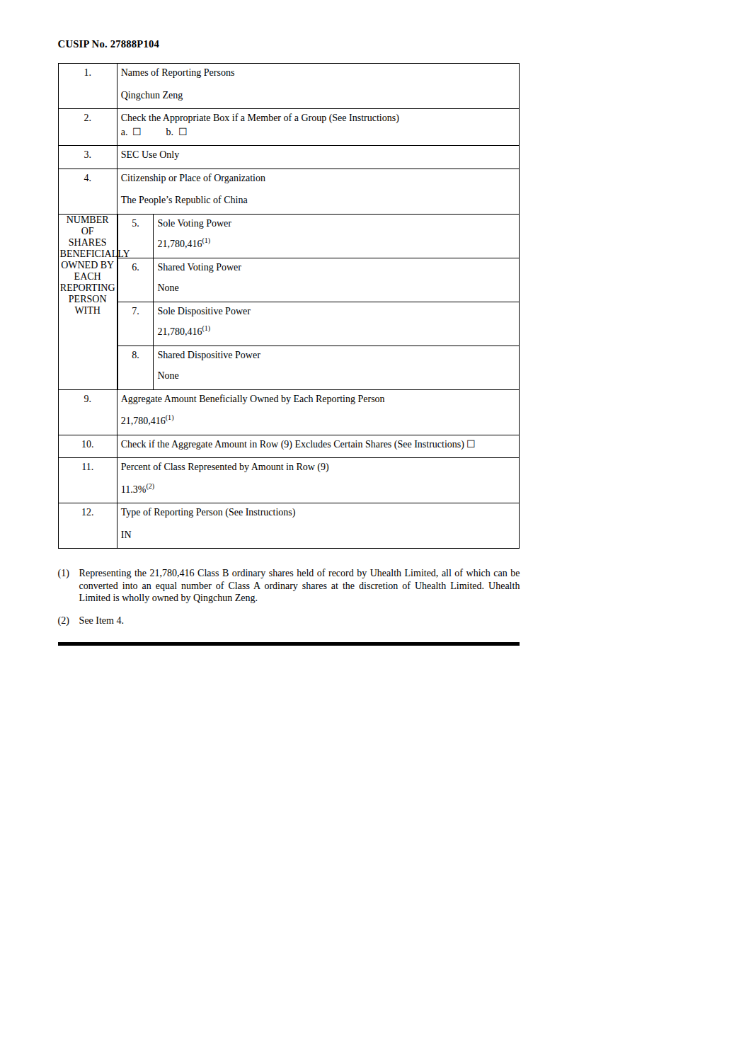CUSIP No. 27888P104
| 1. | Names of Reporting Persons Qingchun Zeng |
| 2. | Check the Appropriate Box if a Member of a Group (See Instructions) a. ☐ b. ☐ |
| 3. | SEC Use Only |
| 4. | Citizenship or Place of Organization The People’s Republic of China |
| NUMBER OF SHARES BENEFICIALLY OWNED BY EACH REPORTING PERSON WITH | / 5. / Sole Voting Power 21,780,416 (1) / / 6. / Shared Voting Power None / / 7. / Sole Dispositive Power 21,780,416 (1) / / 8. / Shared Dispositive Power None / |
| 9. | Aggregate Amount Beneficially Owned by Each Reporting Person 21,780,416 (1) |
| 10. | Check if the Aggregate Amount in Row (9) Excludes Certain Shares (See Instructions) ☐ |
| 11. | Percent of Class Represented by Amount in Row (9) 11.3% (2) |
| 12. | Type of Reporting Person (See Instructions) IN |
(1) Representing the 21,780,416 Class B ordinary shares held of record by Uhealth Limited, all of which can be converted into an equal number of Class A ordinary shares at the discretion of Uhealth Limited. Uhealth Limited is wholly owned by Qingchun Zeng.
(2) See Item 4.